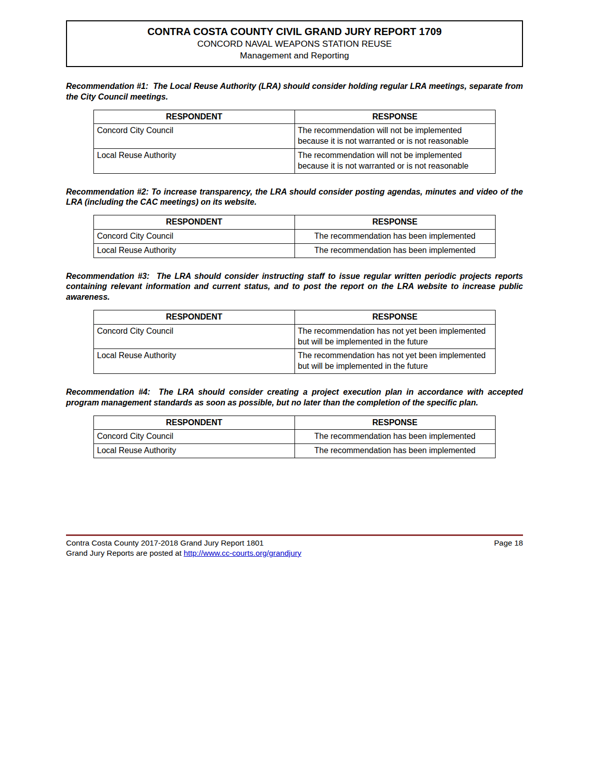CONTRA COSTA COUNTY CIVIL GRAND JURY REPORT 1709
CONCORD NAVAL WEAPONS STATION REUSE
Management and Reporting
Recommendation #1: The Local Reuse Authority (LRA) should consider holding regular LRA meetings, separate from the City Council meetings.
| RESPONDENT | RESPONSE |
| --- | --- |
| Concord City Council | The recommendation will not be implemented because it is not warranted or is not reasonable |
| Local Reuse Authority | The recommendation will not be implemented because it is not warranted or is not reasonable |
Recommendation #2: To increase transparency, the LRA should consider posting agendas, minutes and video of the LRA (including the CAC meetings) on its website.
| RESPONDENT | RESPONSE |
| --- | --- |
| Concord City Council | The recommendation has been implemented |
| Local Reuse Authority | The recommendation has been implemented |
Recommendation #3: The LRA should consider instructing staff to issue regular written periodic projects reports containing relevant information and current status, and to post the report on the LRA website to increase public awareness.
| RESPONDENT | RESPONSE |
| --- | --- |
| Concord City Council | The recommendation has not yet been implemented but will be implemented in the future |
| Local Reuse Authority | The recommendation has not yet been implemented but will be implemented in the future |
Recommendation #4: The LRA should consider creating a project execution plan in accordance with accepted program management standards as soon as possible, but no later than the completion of the specific plan.
| RESPONDENT | RESPONSE |
| --- | --- |
| Concord City Council | The recommendation has been implemented |
| Local Reuse Authority | The recommendation has been implemented |
Contra Costa County 2017-2018 Grand Jury Report 1801 Page 18
Grand Jury Reports are posted at http://www.cc-courts.org/grandjury